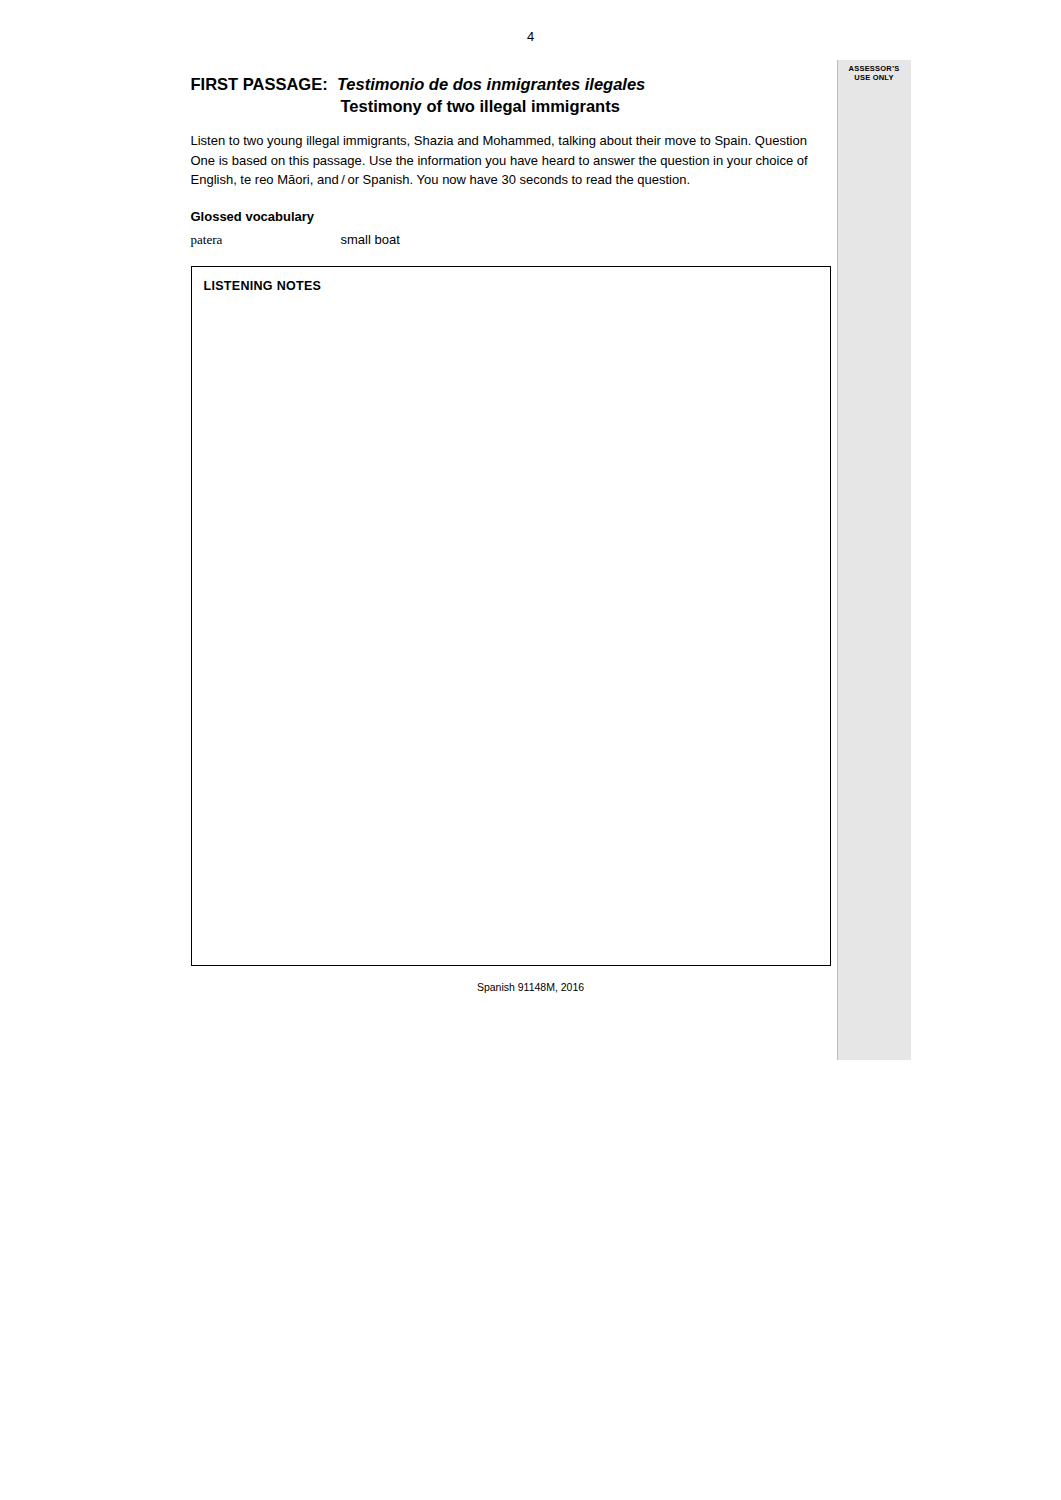4
ASSESSOR’S
USE ONLY
FIRST PASSAGE: Testimonio de dos inmigrantes ilegales Testimony of two illegal immigrants
Listen to two young illegal immigrants, Shazia and Mohammed, talking about their move to Spain. Question One is based on this passage. Use the information you have heard to answer the question in your choice of English, te reo Māori, and / or Spanish. You now have 30 seconds to read the question.
Glossed vocabulary
| patera | small boat |
LISTENING NOTES
Spanish 91148M, 2016